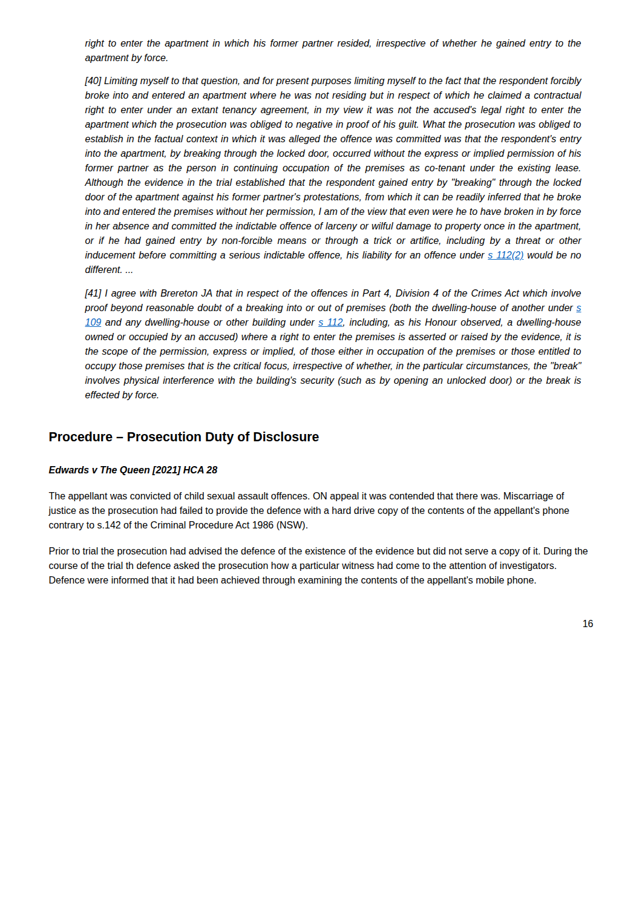right to enter the apartment in which his former partner resided, irrespective of whether he gained entry to the apartment by force.
[40] Limiting myself to that question, and for present purposes limiting myself to the fact that the respondent forcibly broke into and entered an apartment where he was not residing but in respect of which he claimed a contractual right to enter under an extant tenancy agreement, in my view it was not the accused's legal right to enter the apartment which the prosecution was obliged to negative in proof of his guilt. What the prosecution was obliged to establish in the factual context in which it was alleged the offence was committed was that the respondent's entry into the apartment, by breaking through the locked door, occurred without the express or implied permission of his former partner as the person in continuing occupation of the premises as co-tenant under the existing lease. Although the evidence in the trial established that the respondent gained entry by "breaking" through the locked door of the apartment against his former partner's protestations, from which it can be readily inferred that he broke into and entered the premises without her permission, I am of the view that even were he to have broken in by force in her absence and committed the indictable offence of larceny or wilful damage to property once in the apartment, or if he had gained entry by non-forcible means or through a trick or artifice, including by a threat or other inducement before committing a serious indictable offence, his liability for an offence under s 112(2) would be no different. ...
[41] I agree with Brereton JA that in respect of the offences in Part 4, Division 4 of the Crimes Act which involve proof beyond reasonable doubt of a breaking into or out of premises (both the dwelling-house of another under s 109 and any dwelling-house or other building under s 112, including, as his Honour observed, a dwelling-house owned or occupied by an accused) where a right to enter the premises is asserted or raised by the evidence, it is the scope of the permission, express or implied, of those either in occupation of the premises or those entitled to occupy those premises that is the critical focus, irrespective of whether, in the particular circumstances, the "break" involves physical interference with the building's security (such as by opening an unlocked door) or the break is effected by force.
Procedure – Prosecution Duty of Disclosure
Edwards v The Queen [2021] HCA 28
The appellant was convicted of child sexual assault offences. ON appeal it was contended that there was. Miscarriage of justice as the prosecution had failed to provide the defence with a hard drive copy of the contents of the appellant's phone contrary to s.142 of the Criminal Procedure Act 1986 (NSW).
Prior to trial the prosecution had advised the defence of the existence of the evidence but did not serve a copy of it. During the course of the trial th defence asked the prosecution how a particular witness had come to the attention of investigators. Defence were informed that it had been achieved through examining the contents of the appellant's mobile phone.
16